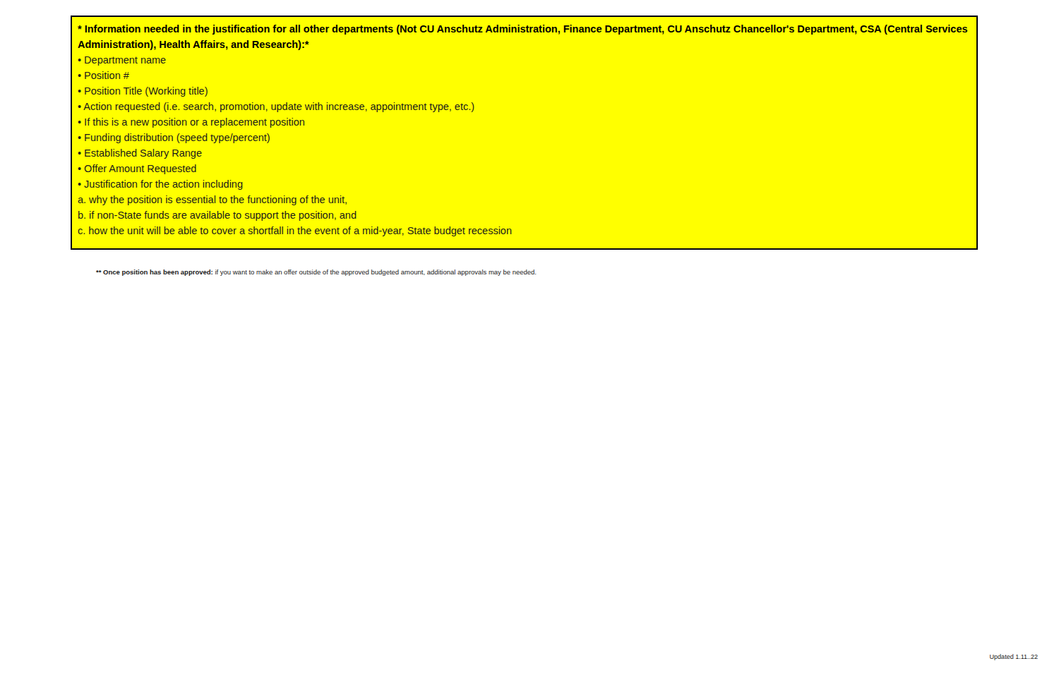* Information needed in the justification for all other departments (Not CU Anschutz Administration, Finance Department, CU Anschutz Chancellor's Department, CSA (Central Services Administration), Health Affairs, and Research):*
• Department name
• Position #
• Position Title (Working title)
• Action requested (i.e. search, promotion, update with increase, appointment type, etc.)
• If this is a new position or a replacement position
• Funding distribution (speed type/percent)
• Established Salary Range
• Offer Amount Requested
• Justification for the action including
a. why the position is essential to the functioning of the unit,
b. if non-State funds are available to support the position, and
c. how the unit will be able to cover a shortfall in the event of a mid-year, State budget recession
** Once position has been approved: if you want to make an offer outside of the approved budgeted amount, additional approvals may be needed.
Updated 1.11..22